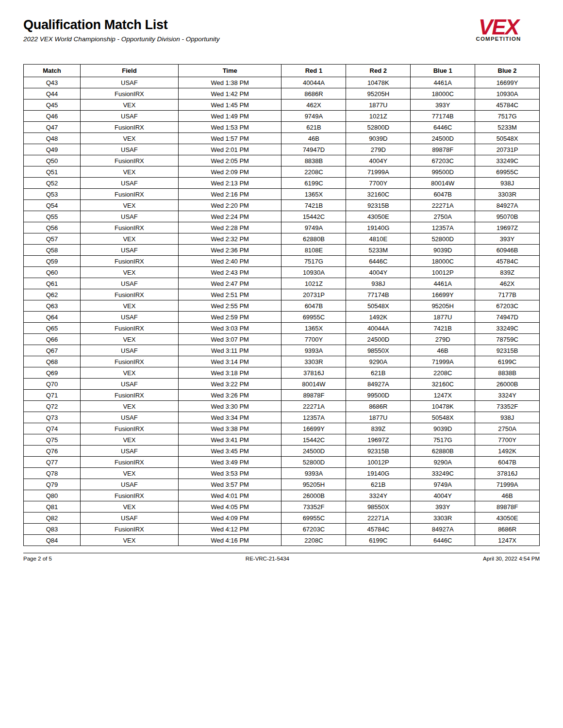Qualification Match List
2022 VEX World Championship - Opportunity Division - Opportunity
VEX
COMPETITION
| Match | Field | Time | Red 1 | Red 2 | Blue 1 | Blue 2 |
| --- | --- | --- | --- | --- | --- | --- |
| Q43 | USAF | Wed 1:38 PM | 40044A | 10478K | 4461A | 16699Y |
| Q44 | FusionIRX | Wed 1:42 PM | 8686R | 95205H | 18000C | 10930A |
| Q45 | VEX | Wed 1:45 PM | 462X | 1877U | 393Y | 45784C |
| Q46 | USAF | Wed 1:49 PM | 9749A | 1021Z | 77174B | 7517G |
| Q47 | FusionIRX | Wed 1:53 PM | 621B | 52800D | 6446C | 5233M |
| Q48 | VEX | Wed 1:57 PM | 46B | 9039D | 24500D | 50548X |
| Q49 | USAF | Wed 2:01 PM | 74947D | 279D | 89878F | 20731P |
| Q50 | FusionIRX | Wed 2:05 PM | 8838B | 4004Y | 67203C | 33249C |
| Q51 | VEX | Wed 2:09 PM | 2208C | 71999A | 99500D | 69955C |
| Q52 | USAF | Wed 2:13 PM | 6199C | 7700Y | 80014W | 938J |
| Q53 | FusionIRX | Wed 2:16 PM | 1365X | 32160C | 6047B | 3303R |
| Q54 | VEX | Wed 2:20 PM | 7421B | 92315B | 22271A | 84927A |
| Q55 | USAF | Wed 2:24 PM | 15442C | 43050E | 2750A | 95070B |
| Q56 | FusionIRX | Wed 2:28 PM | 9749A | 19140G | 12357A | 19697Z |
| Q57 | VEX | Wed 2:32 PM | 62880B | 4810E | 52800D | 393Y |
| Q58 | USAF | Wed 2:36 PM | 8108E | 5233M | 9039D | 60946B |
| Q59 | FusionIRX | Wed 2:40 PM | 7517G | 6446C | 18000C | 45784C |
| Q60 | VEX | Wed 2:43 PM | 10930A | 4004Y | 10012P | 839Z |
| Q61 | USAF | Wed 2:47 PM | 1021Z | 938J | 4461A | 462X |
| Q62 | FusionIRX | Wed 2:51 PM | 20731P | 77174B | 16699Y | 7177B |
| Q63 | VEX | Wed 2:55 PM | 6047B | 50548X | 95205H | 67203C |
| Q64 | USAF | Wed 2:59 PM | 69955C | 1492K | 1877U | 74947D |
| Q65 | FusionIRX | Wed 3:03 PM | 1365X | 40044A | 7421B | 33249C |
| Q66 | VEX | Wed 3:07 PM | 7700Y | 24500D | 279D | 78759C |
| Q67 | USAF | Wed 3:11 PM | 9393A | 98550X | 46B | 92315B |
| Q68 | FusionIRX | Wed 3:14 PM | 3303R | 9290A | 71999A | 6199C |
| Q69 | VEX | Wed 3:18 PM | 37816J | 621B | 2208C | 8838B |
| Q70 | USAF | Wed 3:22 PM | 80014W | 84927A | 32160C | 26000B |
| Q71 | FusionIRX | Wed 3:26 PM | 89878F | 99500D | 1247X | 3324Y |
| Q72 | VEX | Wed 3:30 PM | 22271A | 8686R | 10478K | 73352F |
| Q73 | USAF | Wed 3:34 PM | 12357A | 1877U | 50548X | 938J |
| Q74 | FusionIRX | Wed 3:38 PM | 16699Y | 839Z | 9039D | 2750A |
| Q75 | VEX | Wed 3:41 PM | 15442C | 19697Z | 7517G | 7700Y |
| Q76 | USAF | Wed 3:45 PM | 24500D | 92315B | 62880B | 1492K |
| Q77 | FusionIRX | Wed 3:49 PM | 52800D | 10012P | 9290A | 6047B |
| Q78 | VEX | Wed 3:53 PM | 9393A | 19140G | 33249C | 37816J |
| Q79 | USAF | Wed 3:57 PM | 95205H | 621B | 9749A | 71999A |
| Q80 | FusionIRX | Wed 4:01 PM | 26000B | 3324Y | 4004Y | 46B |
| Q81 | VEX | Wed 4:05 PM | 73352F | 98550X | 393Y | 89878F |
| Q82 | USAF | Wed 4:09 PM | 69955C | 22271A | 3303R | 43050E |
| Q83 | FusionIRX | Wed 4:12 PM | 67203C | 45784C | 84927A | 8686R |
| Q84 | VEX | Wed 4:16 PM | 2208C | 6199C | 6446C | 1247X |
Page 2 of 5 RE-VRC-21-5434 April 30, 2022 4:54 PM